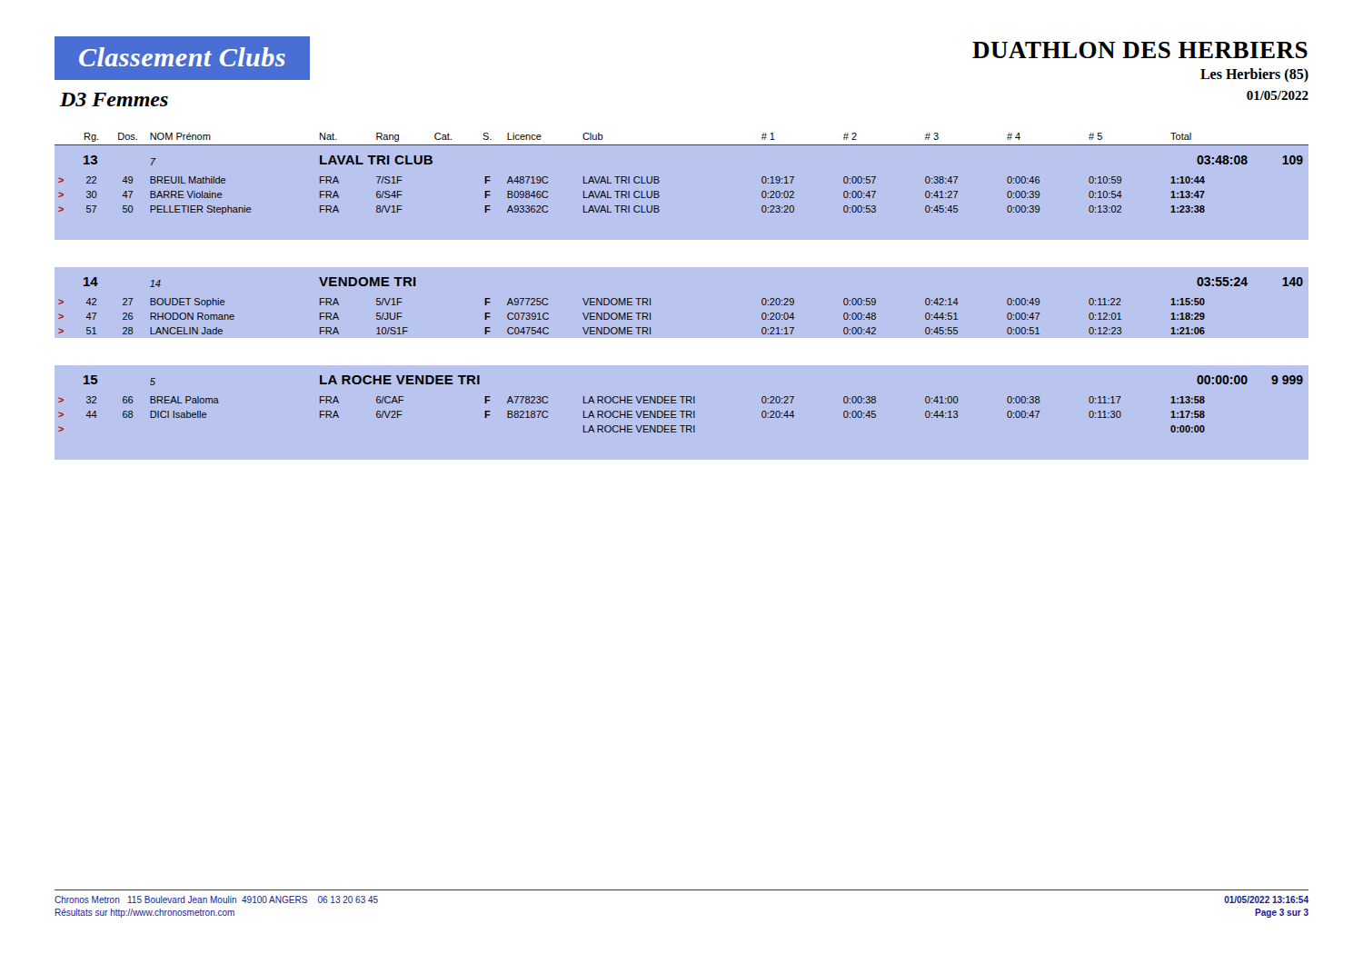Classement Clubs
D3 Femmes
DUATHLON DES HERBIERS
Les Herbiers (85)
01/05/2022
| | Rg. | Dos. | NOM Prénom | Nat. | Rang | Cat. | S. | Licence | Club | # 1 | # 2 | # 3 | # 4 | # 5 | Total | |
| --- | --- | --- | --- | --- | --- | --- | --- | --- | --- | --- | --- | --- | --- | --- | --- | --- |
| | 13 | 7 | LAVAL TRI CLUB | | 03:48:08 | 109 |
| > | 22 | 49 | BREUIL Mathilde | FRA | 7/S1F | | F | A48719C | LAVAL TRI CLUB | 0:19:17 | 0:00:57 | 0:38:47 | 0:00:46 | 0:10:59 | 1:10:44 | |
| > | 30 | 47 | BARRE Violaine | FRA | 6/S4F | | F | B09846C | LAVAL TRI CLUB | 0:20:02 | 0:00:47 | 0:41:27 | 0:00:39 | 0:10:54 | 1:13:47 | |
| > | 57 | 50 | PELLETIER Stephanie | FRA | 8/V1F | | F | A93362C | LAVAL TRI CLUB | 0:23:20 | 0:00:53 | 0:45:45 | 0:00:39 | 0:13:02 | 1:23:38 | |
| | 14 | 14 | VENDOME TRI | | 03:55:24 | 140 |
| > | 42 | 27 | BOUDET Sophie | FRA | 5/V1F | | F | A97725C | VENDOME TRI | 0:20:29 | 0:00:59 | 0:42:14 | 0:00:49 | 0:11:22 | 1:15:50 | |
| > | 47 | 26 | RHODON Romane | FRA | 5/JUF | | F | C07391C | VENDOME TRI | 0:20:04 | 0:00:48 | 0:44:51 | 0:00:47 | 0:12:01 | 1:18:29 | |
| > | 51 | 28 | LANCELIN Jade | FRA | 10/S1F | | F | C04754C | VENDOME TRI | 0:21:17 | 0:00:42 | 0:45:55 | 0:00:51 | 0:12:23 | 1:21:06 | |
| | 15 | 5 | LA ROCHE VENDEE TRI | | 00:00:00 | 9 999 |
| > | 32 | 66 | BREAL Paloma | FRA | 6/CAF | | F | A77823C | LA ROCHE VENDEE TRI | 0:20:27 | 0:00:38 | 0:41:00 | 0:00:38 | 0:11:17 | 1:13:58 | |
| > | 44 | 68 | DICI Isabelle | FRA | 6/V2F | | F | B82187C | LA ROCHE VENDEE TRI | 0:20:44 | 0:00:45 | 0:44:13 | 0:00:47 | 0:11:30 | 1:17:58 | |
| > | | | | | | | | | LA ROCHE VENDEE TRI | | | | | | 0:00:00 | |
Chronos Metron 115 Boulevard Jean Moulin 49100 ANGERS 06 13 20 63 45
Résultats sur http://www.chronosmetron.com
01/05/2022 13:16:54
Page 3 sur 3